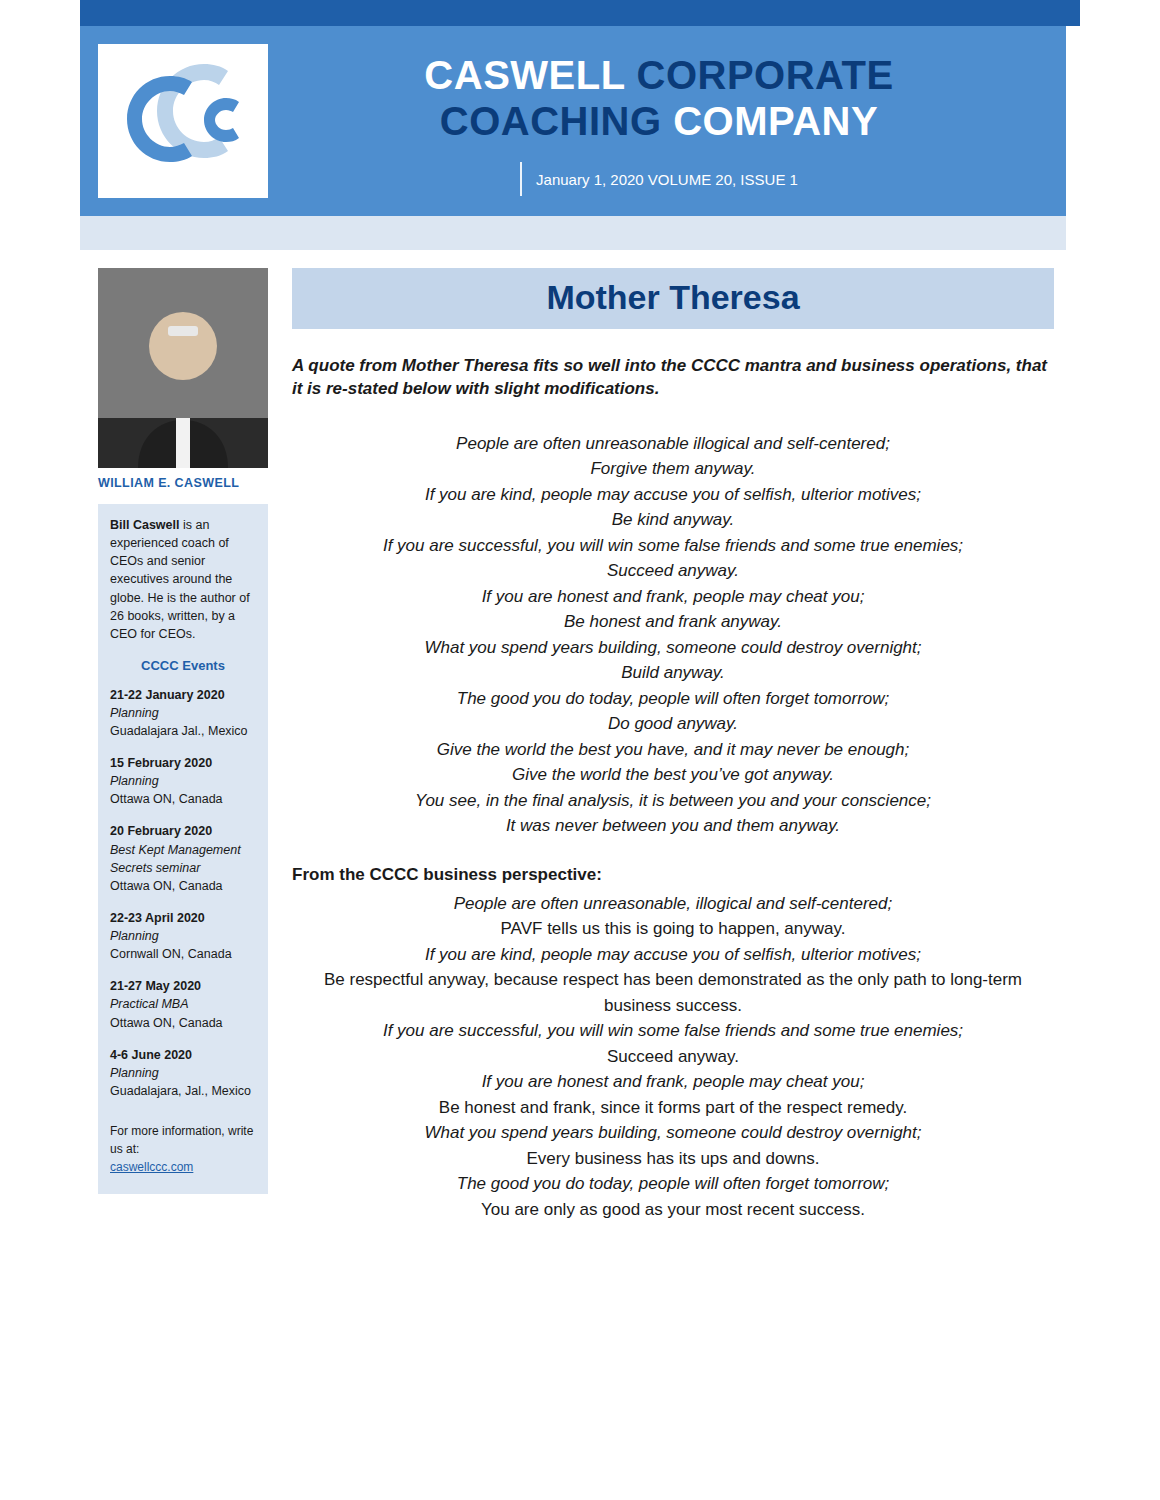CASWELL CORPORATE
COACHING COMPANY
January 1, 2020 VOLUME 20, ISSUE 1
WILLIAM E. CASWELL
Bill Caswell is an experienced coach of CEOs and senior executives around the globe. He is the author of 26 books, written, by a CEO for CEOs.
CCCC Events
21-22 January 2020
Planning
Guadalajara Jal., Mexico
15 February 2020
Planning
Ottawa ON, Canada
20 February 2020
Best Kept Management Secrets seminar
Ottawa ON, Canada
22-23 April 2020
Planning
Cornwall ON, Canada
21-27 May 2020
Practical MBA
Ottawa ON, Canada
4-6 June 2020
Planning
Guadalajara, Jal., Mexico
For more information, write us at:
caswellccc.com
Mother Theresa
A quote from Mother Theresa fits so well into the CCCC mantra and business operations, that it is re-stated below with slight modifications.
People are often unreasonable illogical and self-centered; Forgive them anyway. If you are kind, people may accuse you of selfish, ulterior motives; Be kind anyway. If you are successful, you will win some false friends and some true enemies; Succeed anyway. If you are honest and frank, people may cheat you; Be honest and frank anyway. What you spend years building, someone could destroy overnight; Build anyway. The good you do today, people will often forget tomorrow; Do good anyway. Give the world the best you have, and it may never be enough; Give the world the best you’ve got anyway. You see, in the final analysis, it is between you and your conscience; It was never between you and them anyway.
From the CCCC business perspective:
People are often unreasonable, illogical and self-centered; PAVF tells us this is going to happen, anyway. If you are kind, people may accuse you of selfish, ulterior motives; Be respectful anyway, because respect has been demonstrated as the only path to long-term business success. If you are successful, you will win some false friends and some true enemies; Succeed anyway. If you are honest and frank, people may cheat you; Be honest and frank, since it forms part of the respect remedy. What you spend years building, someone could destroy overnight; Every business has its ups and downs. The good you do today, people will often forget tomorrow; You are only as good as your most recent success.